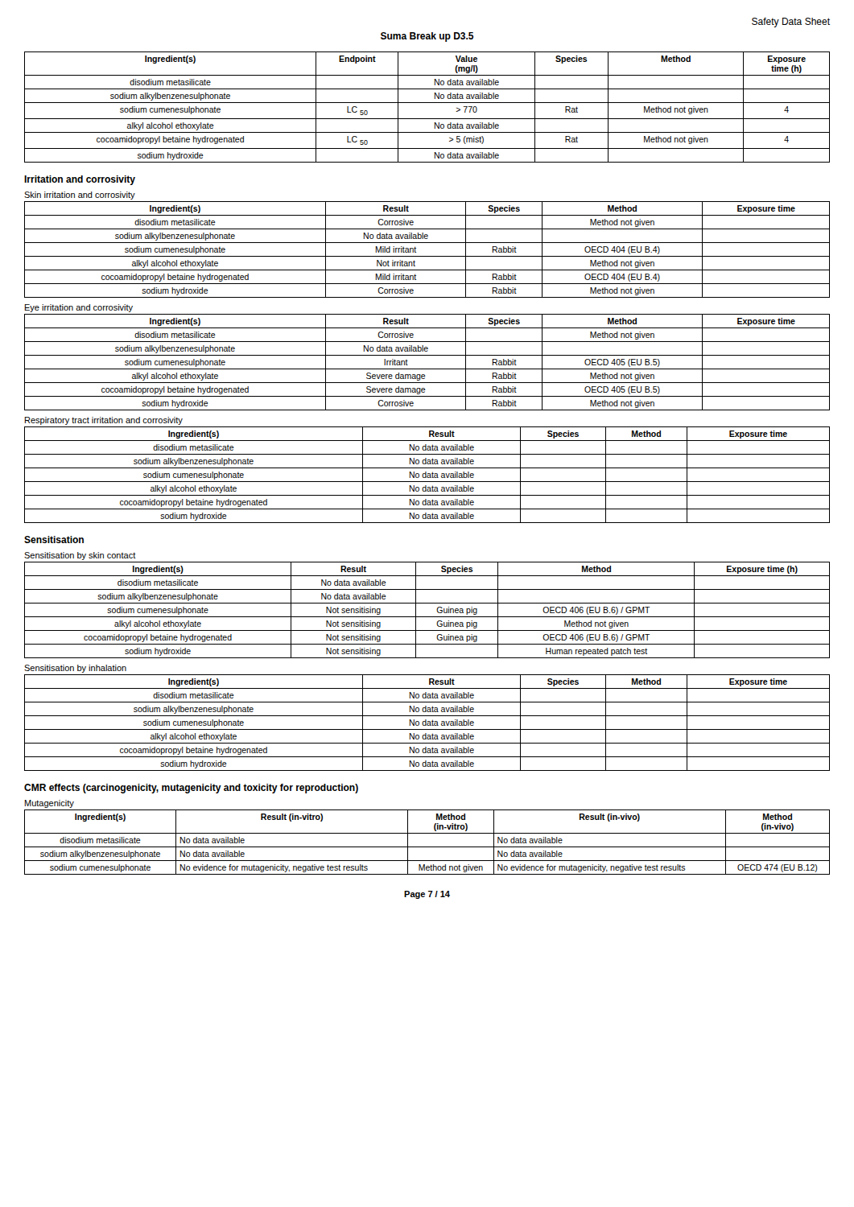Safety Data Sheet
Suma Break up D3.5
| Ingredient(s) | Endpoint | Value (mg/l) | Species | Method | Exposure time (h) |
| --- | --- | --- | --- | --- | --- |
| disodium metasilicate | | No data available | | | |
| sodium alkylbenzenesulphonate | | No data available | | | |
| sodium cumenesulphonate | LC 50 | > 770 | Rat | Method not given | 4 |
| alkyl alcohol ethoxylate | | No data available | | | |
| cocoamidopropyl betaine hydrogenated | LC 50 | > 5 (mist) | Rat | Method not given | 4 |
| sodium hydroxide | | No data available | | | |
Irritation and corrosivity
Skin irritation and corrosivity
| Ingredient(s) | Result | Species | Method | Exposure time |
| --- | --- | --- | --- | --- |
| disodium metasilicate | Corrosive | | Method not given | |
| sodium alkylbenzenesulphonate | No data available | | | |
| sodium cumenesulphonate | Mild irritant | Rabbit | OECD 404 (EU B.4) | |
| alkyl alcohol ethoxylate | Not irritant | | Method not given | |
| cocoamidopropyl betaine hydrogenated | Mild irritant | Rabbit | OECD 404 (EU B.4) | |
| sodium hydroxide | Corrosive | Rabbit | Method not given | |
Eye irritation and corrosivity
| Ingredient(s) | Result | Species | Method | Exposure time |
| --- | --- | --- | --- | --- |
| disodium metasilicate | Corrosive | | Method not given | |
| sodium alkylbenzenesulphonate | No data available | | | |
| sodium cumenesulphonate | Irritant | Rabbit | OECD 405 (EU B.5) | |
| alkyl alcohol ethoxylate | Severe damage | Rabbit | Method not given | |
| cocoamidopropyl betaine hydrogenated | Severe damage | Rabbit | OECD 405 (EU B.5) | |
| sodium hydroxide | Corrosive | Rabbit | Method not given | |
Respiratory tract irritation and corrosivity
| Ingredient(s) | Result | Species | Method | Exposure time |
| --- | --- | --- | --- | --- |
| disodium metasilicate | No data available | | | |
| sodium alkylbenzenesulphonate | No data available | | | |
| sodium cumenesulphonate | No data available | | | |
| alkyl alcohol ethoxylate | No data available | | | |
| cocoamidopropyl betaine hydrogenated | No data available | | | |
| sodium hydroxide | No data available | | | |
Sensitisation
Sensitisation by skin contact
| Ingredient(s) | Result | Species | Method | Exposure time (h) |
| --- | --- | --- | --- | --- |
| disodium metasilicate | No data available | | | |
| sodium alkylbenzenesulphonate | No data available | | | |
| sodium cumenesulphonate | Not sensitising | Guinea pig | OECD 406 (EU B.6) / GPMT | |
| alkyl alcohol ethoxylate | Not sensitising | Guinea pig | Method not given | |
| cocoamidopropyl betaine hydrogenated | Not sensitising | Guinea pig | OECD 406 (EU B.6) / GPMT | |
| sodium hydroxide | Not sensitising | | Human repeated patch test | |
Sensitisation by inhalation
| Ingredient(s) | Result | Species | Method | Exposure time |
| --- | --- | --- | --- | --- |
| disodium metasilicate | No data available | | | |
| sodium alkylbenzenesulphonate | No data available | | | |
| sodium cumenesulphonate | No data available | | | |
| alkyl alcohol ethoxylate | No data available | | | |
| cocoamidopropyl betaine hydrogenated | No data available | | | |
| sodium hydroxide | No data available | | | |
CMR effects (carcinogenicity, mutagenicity and toxicity for reproduction)
Mutagenicity
| Ingredient(s) | Result (in-vitro) | Method (in-vitro) | Result (in-vivo) | Method (in-vivo) |
| --- | --- | --- | --- | --- |
| disodium metasilicate | No data available | | No data available | |
| sodium alkylbenzenesulphonate | No data available | | No data available | |
| sodium cumenesulphonate | No evidence for mutagenicity, negative test results | Method not given | No evidence for mutagenicity, negative test results | OECD 474 (EU B.12) |
Page 7 / 14